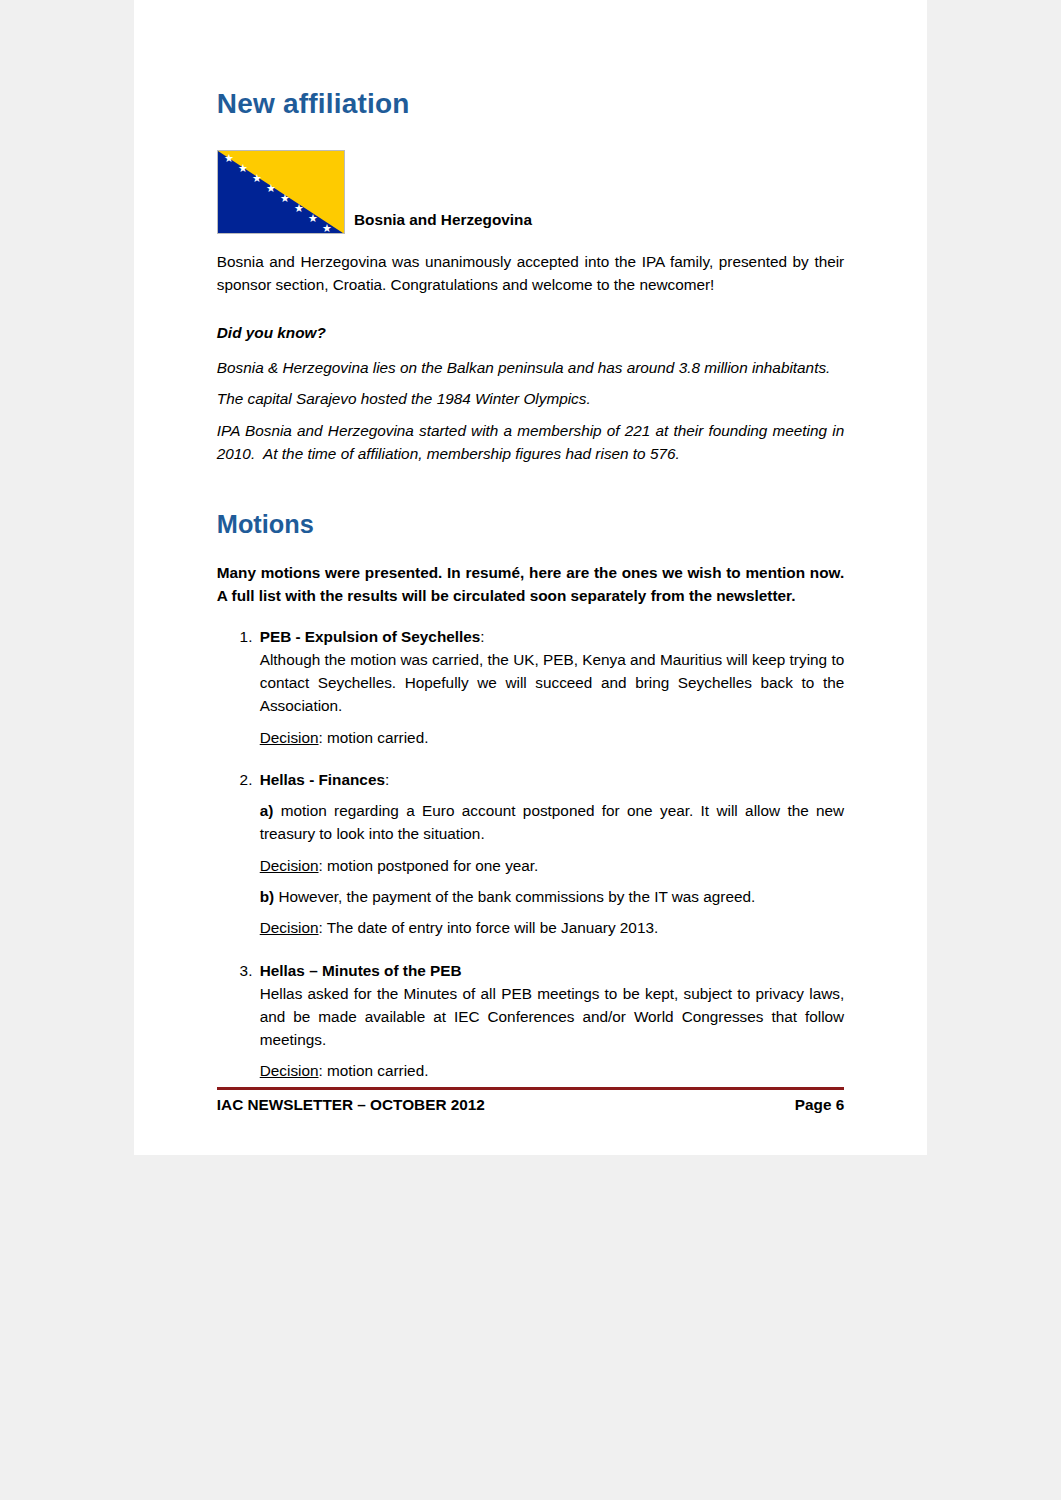New affiliation
★ ★ ★ ★ ★ ★ ★ ★
Bosnia and Herzegovina
Bosnia and Herzegovina was unanimously accepted into the IPA family, presented by their sponsor section, Croatia. Congratulations and welcome to the newcomer!
Did you know?
Bosnia & Herzegovina lies on the Balkan peninsula and has around 3.8 million inhabitants.
The capital Sarajevo hosted the 1984 Winter Olympics.
IPA Bosnia and Herzegovina started with a membership of 221 at their founding meeting in 2010. At the time of affiliation, membership figures had risen to 576.
Motions
Many motions were presented. In resumé, here are the ones we wish to mention now. A full list with the results will be circulated soon separately from the newsletter.
PEB - Expulsion of Seychelles:
Although the motion was carried, the UK, PEB, Kenya and Mauritius will keep trying to contact Seychelles. Hopefully we will succeed and bring Seychelles back to the Association.
Decision: motion carried.
Hellas - Finances:
a) motion regarding a Euro account postponed for one year. It will allow the new treasury to look into the situation.
Decision: motion postponed for one year.
b) However, the payment of the bank commissions by the IT was agreed.
Decision: The date of entry into force will be January 2013.
Hellas – Minutes of the PEB
Hellas asked for the Minutes of all PEB meetings to be kept, subject to privacy laws, and be made available at IEC Conferences and/or World Congresses that follow meetings.
Decision: motion carried.
IAC NEWSLETTER – OCTOBER 2012 Page 6